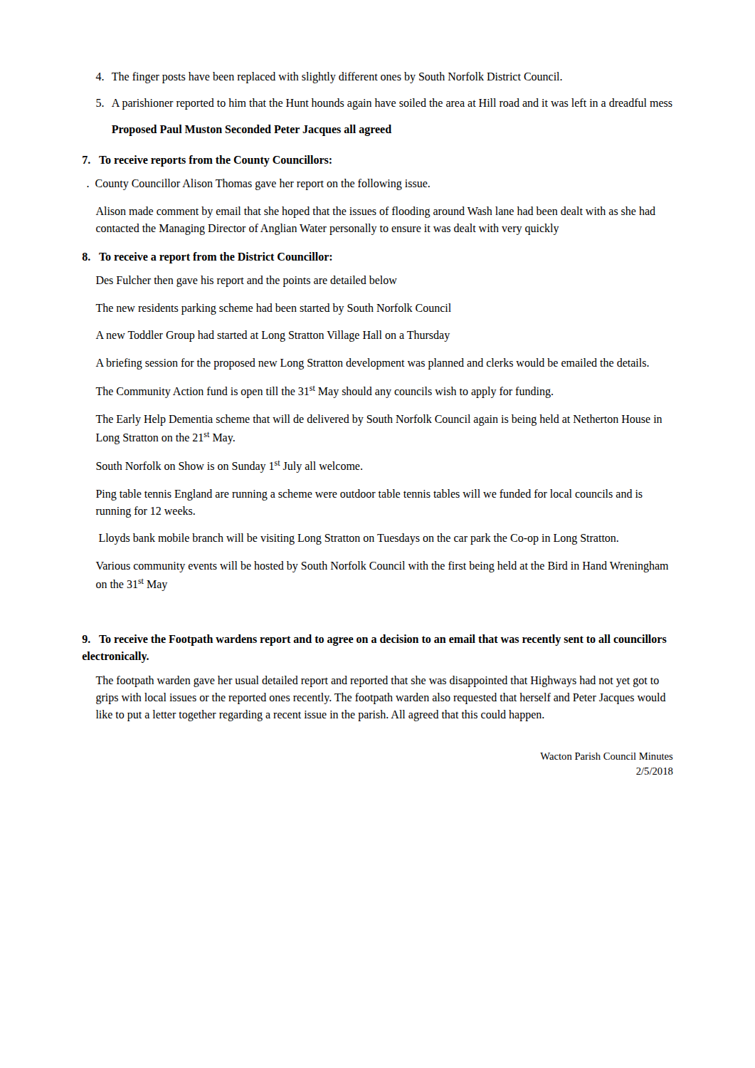The finger posts have been replaced with slightly different ones by South Norfolk District Council.
A parishioner reported to him that the Hunt hounds again have soiled the area at Hill road and it was left in a dreadful mess
Proposed Paul Muston Seconded Peter Jacques all agreed
7. To receive reports from the County Councillors:
. County Councillor Alison Thomas gave her report on the following issue.
Alison made comment by email that she hoped that the issues of flooding around Wash lane had been dealt with as she had contacted the Managing Director of Anglian Water personally to ensure it was dealt with very quickly
8. To receive a report from the District Councillor:
Des Fulcher then gave his report and the points are detailed below
The new residents parking scheme had been started by South Norfolk Council
A new Toddler Group had started at Long Stratton Village Hall on a Thursday
A briefing session for the proposed new Long Stratton development was planned and clerks would be emailed the details.
The Community Action fund is open till the 31st May should any councils wish to apply for funding.
The Early Help Dementia scheme that will de delivered by South Norfolk Council again is being held at Netherton House in Long Stratton on the 21st May.
South Norfolk on Show is on Sunday 1st July all welcome.
Ping table tennis England are running a scheme were outdoor table tennis tables will we funded for local councils and is running for 12 weeks.
Lloyds bank mobile branch will be visiting Long Stratton on Tuesdays on the car park the Co-op in Long Stratton.
Various community events will be hosted by South Norfolk Council with the first being held at the Bird in Hand Wreningham on the 31st May
9. To receive the Footpath wardens report and to agree on a decision to an email that was recently sent to all councillors electronically.
The footpath warden gave her usual detailed report and reported that she was disappointed that Highways had not yet got to grips with local issues or the reported ones recently. The footpath warden also requested that herself and Peter Jacques would like to put a letter together regarding a recent issue in the parish. All agreed that this could happen.
Wacton Parish Council Minutes
2/5/2018